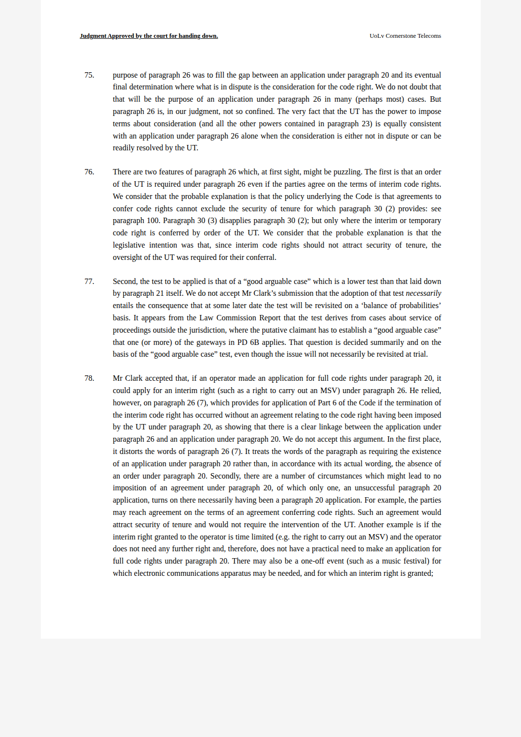Judgment Approved by the court for handing down. UoLv Cornerstone Telecoms
purpose of paragraph 26 was to fill the gap between an application under paragraph 20 and its eventual final determination where what is in dispute is the consideration for the code right. We do not doubt that that will be the purpose of an application under paragraph 26 in many (perhaps most) cases. But paragraph 26 is, in our judgment, not so confined. The very fact that the UT has the power to impose terms about consideration (and all the other powers contained in paragraph 23) is equally consistent with an application under paragraph 26 alone when the consideration is either not in dispute or can be readily resolved by the UT.
There are two features of paragraph 26 which, at first sight, might be puzzling. The first is that an order of the UT is required under paragraph 26 even if the parties agree on the terms of interim code rights. We consider that the probable explanation is that the policy underlying the Code is that agreements to confer code rights cannot exclude the security of tenure for which paragraph 30 (2) provides: see paragraph 100. Paragraph 30 (3) disapplies paragraph 30 (2); but only where the interim or temporary code right is conferred by order of the UT. We consider that the probable explanation is that the legislative intention was that, since interim code rights should not attract security of tenure, the oversight of the UT was required for their conferral.
Second, the test to be applied is that of a “good arguable case” which is a lower test than that laid down by paragraph 21 itself. We do not accept Mr Clark’s submission that the adoption of that test necessarily entails the consequence that at some later date the test will be revisited on a ‘balance of probabilities’ basis. It appears from the Law Commission Report that the test derives from cases about service of proceedings outside the jurisdiction, where the putative claimant has to establish a “good arguable case” that one (or more) of the gateways in PD 6B applies. That question is decided summarily and on the basis of the “good arguable case” test, even though the issue will not necessarily be revisited at trial.
Mr Clark accepted that, if an operator made an application for full code rights under paragraph 20, it could apply for an interim right (such as a right to carry out an MSV) under paragraph 26. He relied, however, on paragraph 26 (7), which provides for application of Part 6 of the Code if the termination of the interim code right has occurred without an agreement relating to the code right having been imposed by the UT under paragraph 20, as showing that there is a clear linkage between the application under paragraph 26 and an application under paragraph 20. We do not accept this argument. In the first place, it distorts the words of paragraph 26 (7). It treats the words of the paragraph as requiring the existence of an application under paragraph 20 rather than, in accordance with its actual wording, the absence of an order under paragraph 20. Secondly, there are a number of circumstances which might lead to no imposition of an agreement under paragraph 20, of which only one, an unsuccessful paragraph 20 application, turns on there necessarily having been a paragraph 20 application. For example, the parties may reach agreement on the terms of an agreement conferring code rights. Such an agreement would attract security of tenure and would not require the intervention of the UT. Another example is if the interim right granted to the operator is time limited (e.g. the right to carry out an MSV) and the operator does not need any further right and, therefore, does not have a practical need to make an application for full code rights under paragraph 20. There may also be a one-off event (such as a music festival) for which electronic communications apparatus may be needed, and for which an interim right is granted;